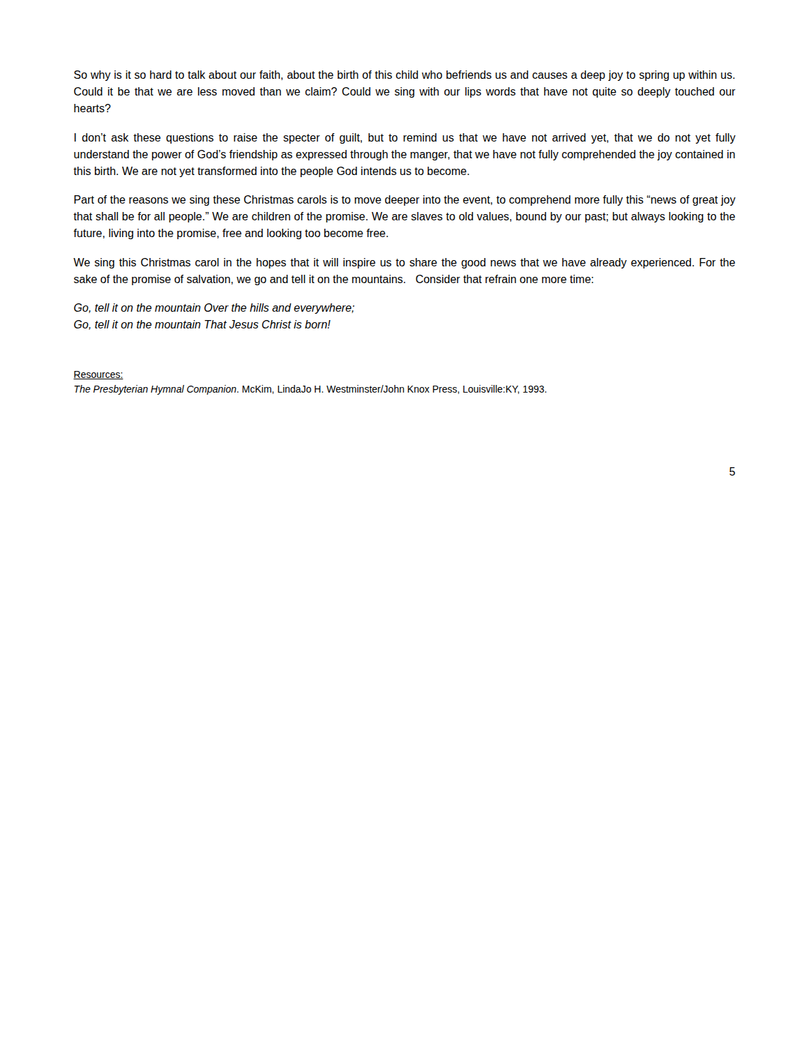So why is it so hard to talk about our faith, about the birth of this child who befriends us and causes a deep joy to spring up within us. Could it be that we are less moved than we claim? Could we sing with our lips words that have not quite so deeply touched our hearts?
I don’t ask these questions to raise the specter of guilt, but to remind us that we have not arrived yet, that we do not yet fully understand the power of God’s friendship as expressed through the manger, that we have not fully comprehended the joy contained in this birth. We are not yet transformed into the people God intends us to become.
Part of the reasons we sing these Christmas carols is to move deeper into the event, to comprehend more fully this “news of great joy that shall be for all people.” We are children of the promise. We are slaves to old values, bound by our past; but always looking to the future, living into the promise, free and looking too become free.
We sing this Christmas carol in the hopes that it will inspire us to share the good news that we have already experienced. For the sake of the promise of salvation, we go and tell it on the mountains. Consider that refrain one more time:
Go, tell it on the mountain Over the hills and everywhere;
Go, tell it on the mountain That Jesus Christ is born!
Resources:
The Presbyterian Hymnal Companion. McKim, LindaJo H. Westminster/John Knox Press, Louisville:KY, 1993.
5